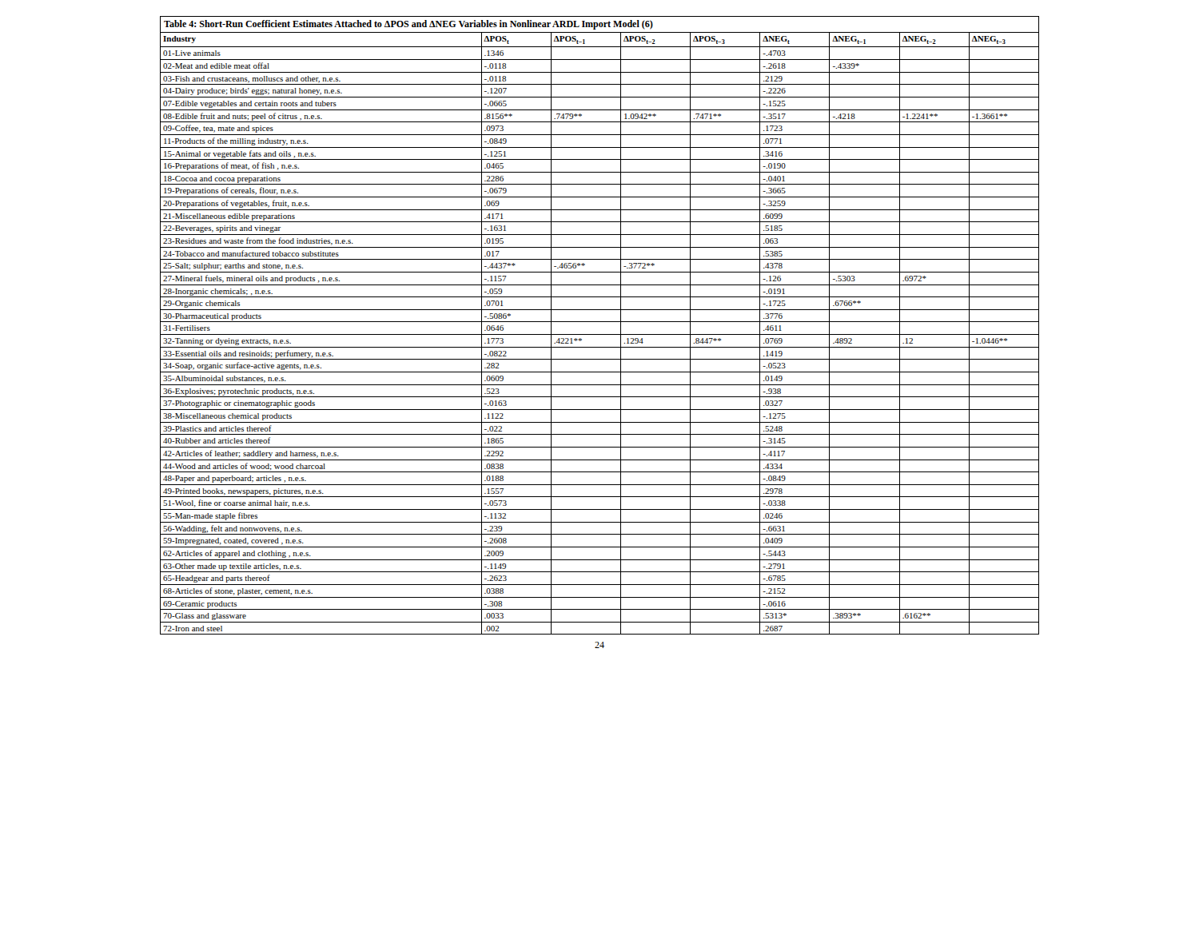Table 4: Short-Run Coefficient Estimates Attached to ΔPOS and ΔNEG Variables in Nonlinear ARDL Import Model (6)
| Industry | ΔPOS t | ΔPOS t−1 | ΔPOS t−2 | ΔPOS t−3 | ΔNEG t | ΔNEG t−1 | ΔNEG t−2 | ΔNEG t−3 |
| --- | --- | --- | --- | --- | --- | --- | --- | --- |
| 01-Live animals | .1346 | | | | -.4703 | | | |
| 02-Meat and edible meat offal | -.0118 | | | | -.2618 | -.4339* | | |
| 03-Fish and crustaceans, molluscs and other, n.e.s. | -.0118 | | | | .2129 | | | |
| 04-Dairy produce; birds' eggs; natural honey, n.e.s. | -.1207 | | | | -.2226 | | | |
| 07-Edible vegetables and certain roots and tubers | -.0665 | | | | -.1525 | | | |
| 08-Edible fruit and nuts; peel of citrus , n.e.s. | .8156** | .7479** | 1.0942** | .7471** | -.3517 | -.4218 | -1.2241** | -1.3661** |
| 09-Coffee, tea, mate and spices | .0973 | | | | .1723 | | | |
| 11-Products of the milling industry, n.e.s. | -.0849 | | | | .0771 | | | |
| 15-Animal or vegetable fats and oils , n.e.s. | -.1251 | | | | .3416 | | | |
| 16-Preparations of meat, of fish , n.e.s. | .0465 | | | | -.0190 | | | |
| 18-Cocoa and cocoa preparations | .2286 | | | | -.0401 | | | |
| 19-Preparations of cereals, flour, n.e.s. | -.0679 | | | | -.3665 | | | |
| 20-Preparations of vegetables, fruit, n.e.s. | .069 | | | | -.3259 | | | |
| 21-Miscellaneous edible preparations | .4171 | | | | .6099 | | | |
| 22-Beverages, spirits and vinegar | -.1631 | | | | .5185 | | | |
| 23-Residues and waste from the food industries, n.e.s. | .0195 | | | | .063 | | | |
| 24-Tobacco and manufactured tobacco substitutes | .017 | | | | .5385 | | | |
| 25-Salt; sulphur; earths and stone, n.e.s. | -.4437** | -.4656** | -.3772** | | .4378 | | | |
| 27-Mineral fuels, mineral oils and products , n.e.s. | -.1157 | | | | -.126 | -.5303 | .6972* | |
| 28-Inorganic chemicals; , n.e.s. | -.059 | | | | -.0191 | | | |
| 29-Organic chemicals | .0701 | | | | -.1725 | .6766** | | |
| 30-Pharmaceutical products | -.5086* | | | | .3776 | | | |
| 31-Fertilisers | .0646 | | | | .4611 | | | |
| 32-Tanning or dyeing extracts, n.e.s. | .1773 | .4221** | .1294 | .8447** | .0769 | .4892 | .12 | -1.0446** |
| 33-Essential oils and resinoids; perfumery, n.e.s. | -.0822 | | | | .1419 | | | |
| 34-Soap, organic surface-active agents, n.e.s. | .282 | | | | -.0523 | | | |
| 35-Albuminoidal substances, n.e.s. | .0609 | | | | .0149 | | | |
| 36-Explosives; pyrotechnic products, n.e.s. | .523 | | | | -.938 | | | |
| 37-Photographic or cinematographic goods | -.0163 | | | | .0327 | | | |
| 38-Miscellaneous chemical products | .1122 | | | | -.1275 | | | |
| 39-Plastics and articles thereof | -.022 | | | | .5248 | | | |
| 40-Rubber and articles thereof | .1865 | | | | -.3145 | | | |
| 42-Articles of leather; saddlery and harness, n.e.s. | .2292 | | | | -.4117 | | | |
| 44-Wood and articles of wood; wood charcoal | .0838 | | | | .4334 | | | |
| 48-Paper and paperboard; articles , n.e.s. | .0188 | | | | -.0849 | | | |
| 49-Printed books, newspapers, pictures, n.e.s. | .1557 | | | | .2978 | | | |
| 51-Wool, fine or coarse animal hair, n.e.s. | -.0573 | | | | -.0338 | | | |
| 55-Man-made staple fibres | -.1132 | | | | .0246 | | | |
| 56-Wadding, felt and nonwovens, n.e.s. | -.239 | | | | -.6631 | | | |
| 59-Impregnated, coated, covered , n.e.s. | -.2608 | | | | .0409 | | | |
| 62-Articles of apparel and clothing , n.e.s. | .2009 | | | | -.5443 | | | |
| 63-Other made up textile articles, n.e.s. | -.1149 | | | | -.2791 | | | |
| 65-Headgear and parts thereof | -.2623 | | | | -.6785 | | | |
| 68-Articles of stone, plaster, cement, n.e.s. | .0388 | | | | -.2152 | | | |
| 69-Ceramic products | -.308 | | | | -.0616 | | | |
| 70-Glass and glassware | .0033 | | | | .5313* | .3893** | .6162** | |
| 72-Iron and steel | .002 | | | | .2687 | | | |
24